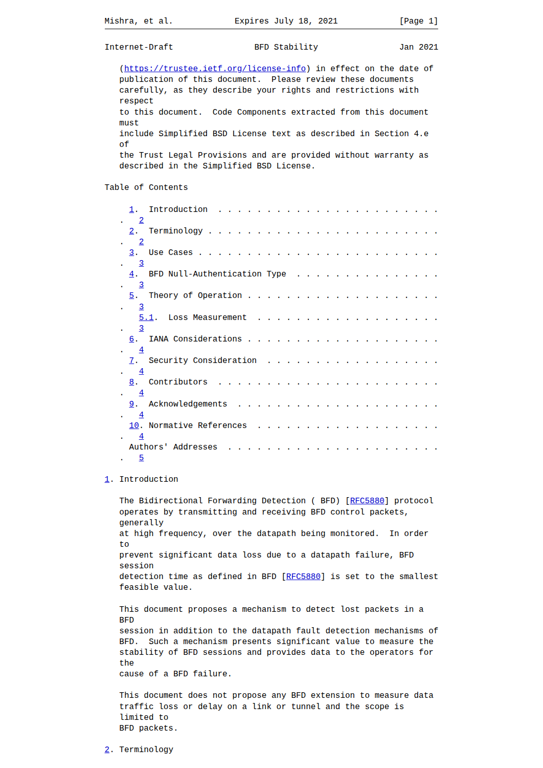Mishra, et al. Expires July 18, 2021 [Page 1]
Internet-Draft BFD Stability Jan 2021
(https://trustee.ietf.org/license-info) in effect on the date of
publication of this document.  Please review these documents
carefully, as they describe your rights and restrictions with respect
to this document.  Code Components extracted from this document must
include Simplified BSD License text as described in Section 4.e of
the Trust Legal Provisions and are provided without warranty as
described in the Simplified BSD License.
Table of Contents
  1.  Introduction  . . . . . . . . . . . . . . . . . . . . . . . .   2
  2.  Terminology . . . . . . . . . . . . . . . . . . . . . . . . .   2
  3.  Use Cases . . . . . . . . . . . . . . . . . . . . . . . . . .   3
  4.  BFD Null-Authentication Type  . . . . . . . . . . . . . . . .   3
  5.  Theory of Operation . . . . . . . . . . . . . . . . . . . . .   3
    5.1.  Loss Measurement  . . . . . . . . . . . . . . . . . . . .   3
  6.  IANA Considerations . . . . . . . . . . . . . . . . . . . . .   4
  7.  Security Consideration  . . . . . . . . . . . . . . . . . . .   4
  8.  Contributors  . . . . . . . . . . . . . . . . . . . . . . . .   4
  9.  Acknowledgements  . . . . . . . . . . . . . . . . . . . . . .   4
  10. Normative References  . . . . . . . . . . . . . . . . . . . .   4
  Authors' Addresses  . . . . . . . . . . . . . . . . . . . . . . .   5
1. Introduction
The Bidirectional Forwarding Detection ( BFD) [RFC5880] protocol
operates by transmitting and receiving BFD control packets, generally
at high frequency, over the datapath being monitored.  In order to
prevent significant data loss due to a datapath failure, BFD session
detection time as defined in BFD [RFC5880] is set to the smallest
feasible value.
This document proposes a mechanism to detect lost packets in a BFD
session in addition to the datapath fault detection mechanisms of
BFD.  Such a mechanism presents significant value to measure the
stability of BFD sessions and provides data to the operators for the
cause of a BFD failure.
This document does not propose any BFD extension to measure data
traffic loss or delay on a link or tunnel and the scope is limited to
BFD packets.
2. Terminology